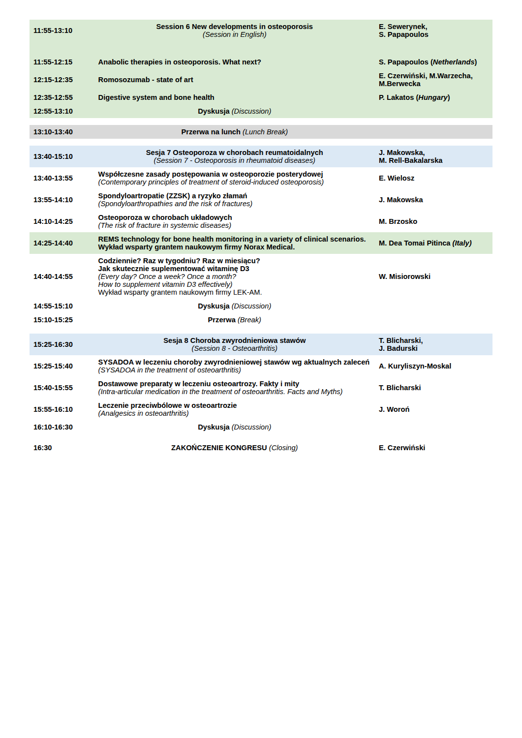| 11:55-13:10 | Session 6 New developments in osteoporosis (Session in English) | E. Sewerynek, S. Papapoulos |
| 11:55-12:15 | Anabolic therapies in osteoporosis. What next? | S. Papapoulos ( Netherlands ) |
| 12:15-12:35 | Romosozumab - state of art | E. Czerwiński, M.Warzecha, M.Berwecka |
| 12:35-12:55 | Digestive system and bone health | P. Lakatos ( Hungary ) |
| 12:55-13:10 | Dyskusja (Discussion) | |
| 13:10-13:40 | Przerwa na lunch (Lunch Break) | |
| 13:40-15:10 | Sesja 7 Osteoporoza w chorobach reumatoidalnych (Session 7 - Osteoporosis in rheumatoid diseases) | J. Makowska, M. Rell-Bakalarska |
| 13:40-13:55 | Współczesne zasady postępowania w osteoporozie posterydowej (Contemporary principles of treatment of steroid-induced osteoporosis) | E. Wielosz |
| 13:55-14:10 | Spondyloartropatie (ZZSK) a ryzyko złamań (Spondyloarthropathies and the risk of fractures) | J. Makowska |
| 14:10-14:25 | Osteoporoza w chorobach układowych (The risk of fracture in systemic diseases) | M. Brzosko |
| 14:25-14:40 | REMS technology for bone health monitoring in a variety of clinical scenarios. Wykład wsparty grantem naukowym firmy Norax Medical. | M. Dea Tomai Pitinca (Italy) |
| 14:40-14:55 | Codziennie? Raz w tygodniu? Raz w miesiącu? Jak skutecznie suplementować witaminę D3 (Every day? Once a week? Once a month? How to supplement vitamin D3 effectively) Wykład wsparty grantem naukowym firmy LEK-AM. | W. Misiorowski |
| 14:55-15:10 | Dyskusja (Discussion) | |
| 15:10-15:25 | Przerwa (Break) | |
| 15:25-16:30 | Sesja 8 Choroba zwyrodnieniowa stawów (Session 8 - Osteoarthritis) | T. Blicharski, J. Badurski |
| 15:25-15:40 | SYSADOA w leczeniu choroby zwyrodnieniowej stawów wg aktualnych zaleceń (SYSADOA in the treatment of osteoarthritis) | A. Kuryliszyn-Moskal |
| 15:40-15:55 | Dostawowe preparaty w leczeniu osteoartrozy. Fakty i mity (Intra-articular medication in the treatment of osteoarthritis. Facts and Myths) | T. Blicharski |
| 15:55-16:10 | Leczenie przeciwbólowe w osteoartrozie (Analgesics in osteoarthritis) | J. Woroń |
| 16:10-16:30 | Dyskusja (Discussion) | |
| 16:30 | ZAKOŃCZENIE KONGRESU (Closing) | E. Czerwiński |